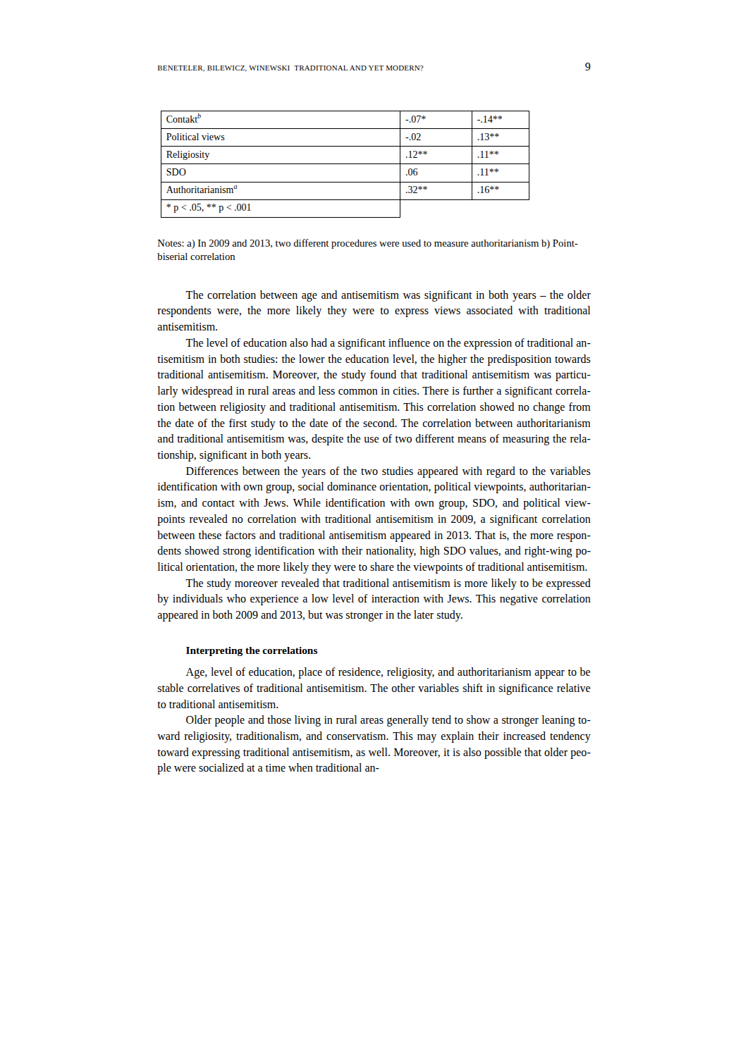Beneteler, Bilewicz, Winewski Traditional and Yet Modern? 9
| Contakt b | -.07* | -.14** |
| Political views | -.02 | .13** |
| Religiosity | .12** | .11** |
| SDO | .06 | .11** |
| Authoritarianism a | .32** | .16** |
| * p < .05, ** p < .001 | |
Notes: a) In 2009 and 2013, two different procedures were used to measure authoritarianism b) Point-biserial correlation
The correlation between age and antisemitism was significant in both years – the older respondents were, the more likely they were to express views associated with traditional antisemitism.
The level of education also had a significant influence on the expression of traditional antisemitism in both studies: the lower the education level, the higher the predisposition towards traditional antisemitism. Moreover, the study found that traditional antisemitism was particularly widespread in rural areas and less common in cities. There is further a significant correlation between religiosity and traditional antisemitism. This correlation showed no change from the date of the first study to the date of the second. The correlation between authoritarianism and traditional antisemitism was, despite the use of two different means of measuring the relationship, significant in both years.
Differences between the years of the two studies appeared with regard to the variables identification with own group, social dominance orientation, political viewpoints, authoritarianism, and contact with Jews. While identification with own group, SDO, and political viewpoints revealed no correlation with traditional antisemitism in 2009, a significant correlation between these factors and traditional antisemitism appeared in 2013. That is, the more respondents showed strong identification with their nationality, high SDO values, and right-wing political orientation, the more likely they were to share the viewpoints of traditional antisemitism.
The study moreover revealed that traditional antisemitism is more likely to be expressed by individuals who experience a low level of interaction with Jews. This negative correlation appeared in both 2009 and 2013, but was stronger in the later study.
Interpreting the correlations
Age, level of education, place of residence, religiosity, and authoritarianism appear to be stable correlatives of traditional antisemitism. The other variables shift in significance relative to traditional antisemitism.
Older people and those living in rural areas generally tend to show a stronger leaning toward religiosity, traditionalism, and conservatism. This may explain their increased tendency toward expressing traditional antisemitism, as well. Moreover, it is also possible that older people were socialized at a time when traditional an-